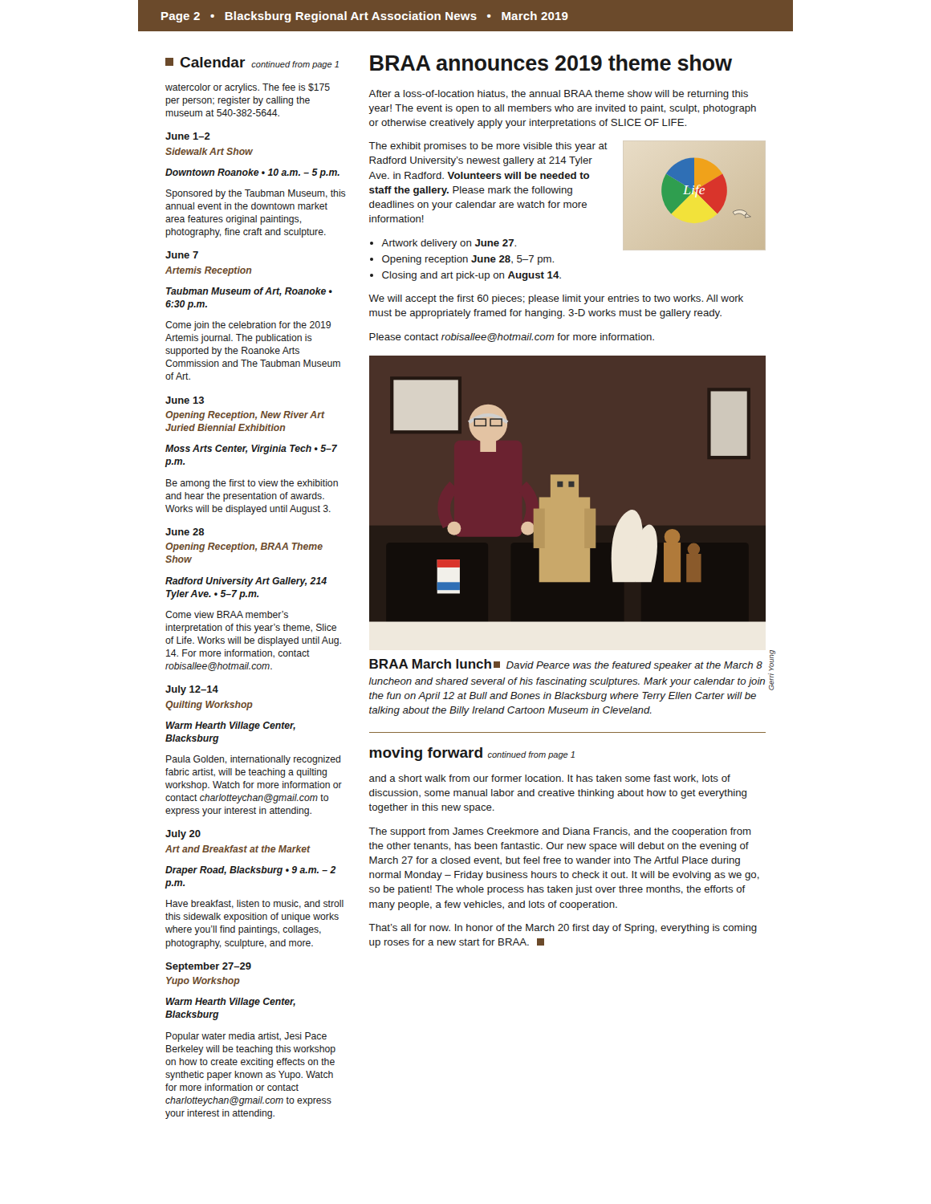Page 2 • Blacksburg Regional Art Association News • March 2019
Calendar continued from page 1
watercolor or acrylics. The fee is $175 per person; register by calling the museum at 540-382-5644.
June 1–2
Sidewalk Art Show
Downtown Roanoke • 10 a.m. – 5 p.m.
Sponsored by the Taubman Museum, this annual event in the downtown market area features original paintings, photography, fine craft and sculpture.
June 7
Artemis Reception
Taubman Museum of Art, Roanoke • 6:30 p.m.
Come join the celebration for the 2019 Artemis journal. The publication is supported by the Roanoke Arts Commission and The Taubman Museum of Art.
June 13
Opening Reception, New River Art Juried Biennial Exhibition
Moss Arts Center, Virginia Tech • 5–7 p.m.
Be among the first to view the exhibition and hear the presentation of awards. Works will be displayed until August 3.
June 28
Opening Reception, BRAA Theme Show
Radford University Art Gallery, 214 Tyler Ave. • 5–7 p.m.
Come view BRAA member’s interpretation of this year’s theme, Slice of Life. Works will be displayed until Aug. 14. For more information, contact robisallee@hotmail.com.
July 12–14
Quilting Workshop
Warm Hearth Village Center, Blacksburg
Paula Golden, internationally recognized fabric artist, will be teaching a quilting workshop. Watch for more information or contact charlotteychan@gmail.com to express your interest in attending.
July 20
Art and Breakfast at the Market
Draper Road, Blacksburg • 9 a.m. – 2 p.m.
Have breakfast, listen to music, and stroll this sidewalk exposition of unique works where you’ll find paintings, collages, photography, sculpture, and more.
September 27–29
Yupo Workshop
Warm Hearth Village Center, Blacksburg
Popular water media artist, Jesi Pace Berkeley will be teaching this workshop on how to create exciting effects on the synthetic paper known as Yupo. Watch for more information or contact charlotteychan@gmail.com to express your interest in attending.
BRAA announces 2019 theme show
After a loss-of-location hiatus, the annual BRAA theme show will be returning this year! The event is open to all members who are invited to paint, sculpt, photograph or otherwise creatively apply your interpretations of SLICE OF LIFE.
The exhibit promises to be more visible this year at Radford University’s newest gallery at 214 Tyler Ave. in Radford. Volunteers will be needed to staff the gallery. Please mark the following deadlines on your calendar are watch for more information!
Artwork delivery on June 27.
Opening reception June 28, 5–7 pm.
Closing and art pick-up on August 14.
We will accept the first 60 pieces; please limit your entries to two works. All work must be appropriately framed for hanging. 3-D works must be gallery ready.
Please contact robisallee@hotmail.com for more information.
Gerri Young
BRAA March lunch David Pearce was the featured speaker at the March 8 luncheon and shared several of his fascinating sculptures. Mark your calendar to join the fun on April 12 at Bull and Bones in Blacksburg where Terry Ellen Carter will be talking about the Billy Ireland Cartoon Museum in Cleveland.
moving forward continued from page 1
and a short walk from our former location. It has taken some fast work, lots of discussion, some manual labor and creative thinking about how to get everything together in this new space.
The support from James Creekmore and Diana Francis, and the cooperation from the other tenants, has been fantastic. Our new space will debut on the evening of March 27 for a closed event, but feel free to wander into The Artful Place during normal Monday – Friday business hours to check it out. It will be evolving as we go, so be patient! The whole process has taken just over three months, the efforts of many people, a few vehicles, and lots of cooperation.
That’s all for now. In honor of the March 20 first day of Spring, everything is coming up roses for a new start for BRAA.